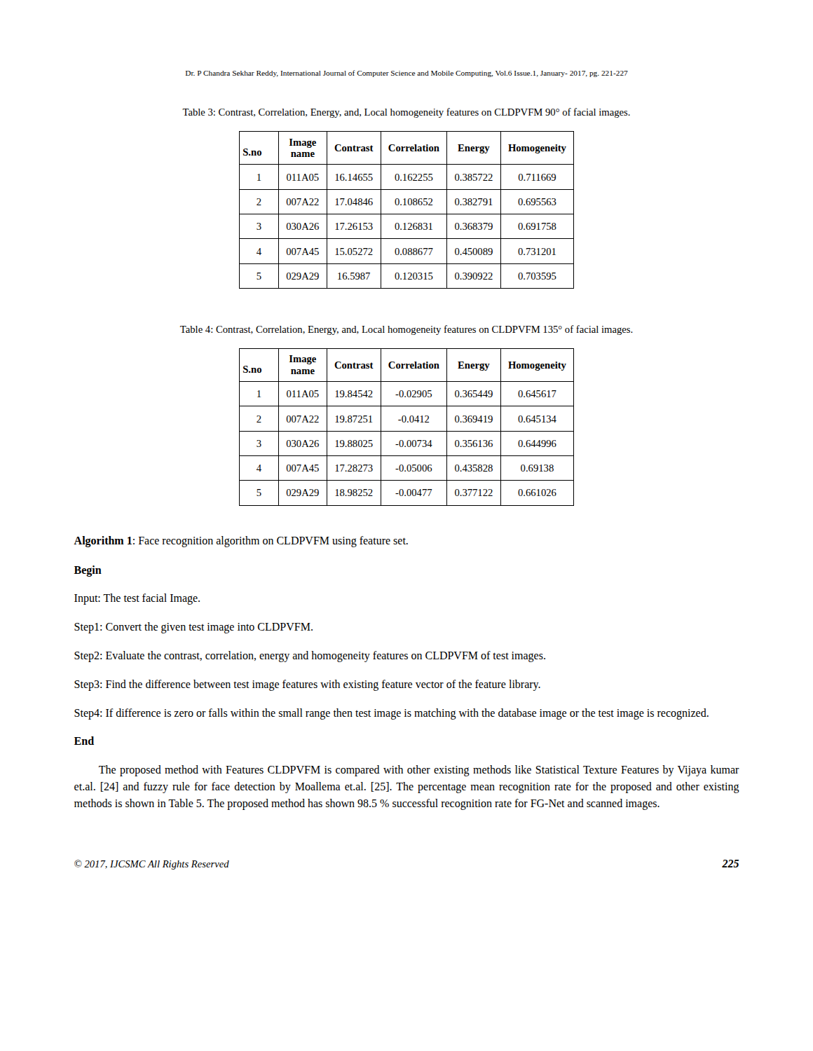Dr. P Chandra Sekhar Reddy, International Journal of Computer Science and Mobile Computing, Vol.6 Issue.1, January- 2017, pg. 221-227
Table 3: Contrast, Correlation, Energy, and, Local homogeneity features on CLDPVFM 90° of facial images.
| S.no | Image name | Contrast | Correlation | Energy | Homogeneity |
| --- | --- | --- | --- | --- | --- |
| 1 | 011A05 | 16.14655 | 0.162255 | 0.385722 | 0.711669 |
| 2 | 007A22 | 17.04846 | 0.108652 | 0.382791 | 0.695563 |
| 3 | 030A26 | 17.26153 | 0.126831 | 0.368379 | 0.691758 |
| 4 | 007A45 | 15.05272 | 0.088677 | 0.450089 | 0.731201 |
| 5 | 029A29 | 16.5987 | 0.120315 | 0.390922 | 0.703595 |
Table 4: Contrast, Correlation, Energy, and, Local homogeneity features on CLDPVFM 135° of facial images.
| S.no | Image name | Contrast | Correlation | Energy | Homogeneity |
| --- | --- | --- | --- | --- | --- |
| 1 | 011A05 | 19.84542 | -0.02905 | 0.365449 | 0.645617 |
| 2 | 007A22 | 19.87251 | -0.0412 | 0.369419 | 0.645134 |
| 3 | 030A26 | 19.88025 | -0.00734 | 0.356136 | 0.644996 |
| 4 | 007A45 | 17.28273 | -0.05006 | 0.435828 | 0.69138 |
| 5 | 029A29 | 18.98252 | -0.00477 | 0.377122 | 0.661026 |
Algorithm 1: Face recognition algorithm on CLDPVFM using feature set.
Begin
Input: The test facial Image.
Step1: Convert the given test image into CLDPVFM.
Step2: Evaluate the contrast, correlation, energy and homogeneity features on CLDPVFM of test images.
Step3: Find the difference between test image features with existing feature vector of the feature library.
Step4: If difference is zero or falls within the small range then test image is matching with the database image or the test image is recognized.
End
The proposed method with Features CLDPVFM is compared with other existing methods like Statistical Texture Features by Vijaya kumar et.al. [24] and fuzzy rule for face detection by Moallema et.al. [25]. The percentage mean recognition rate for the proposed and other existing methods is shown in Table 5. The proposed method has shown 98.5 % successful recognition rate for FG-Net and scanned images.
© 2017, IJCSMC All Rights Reserved 225